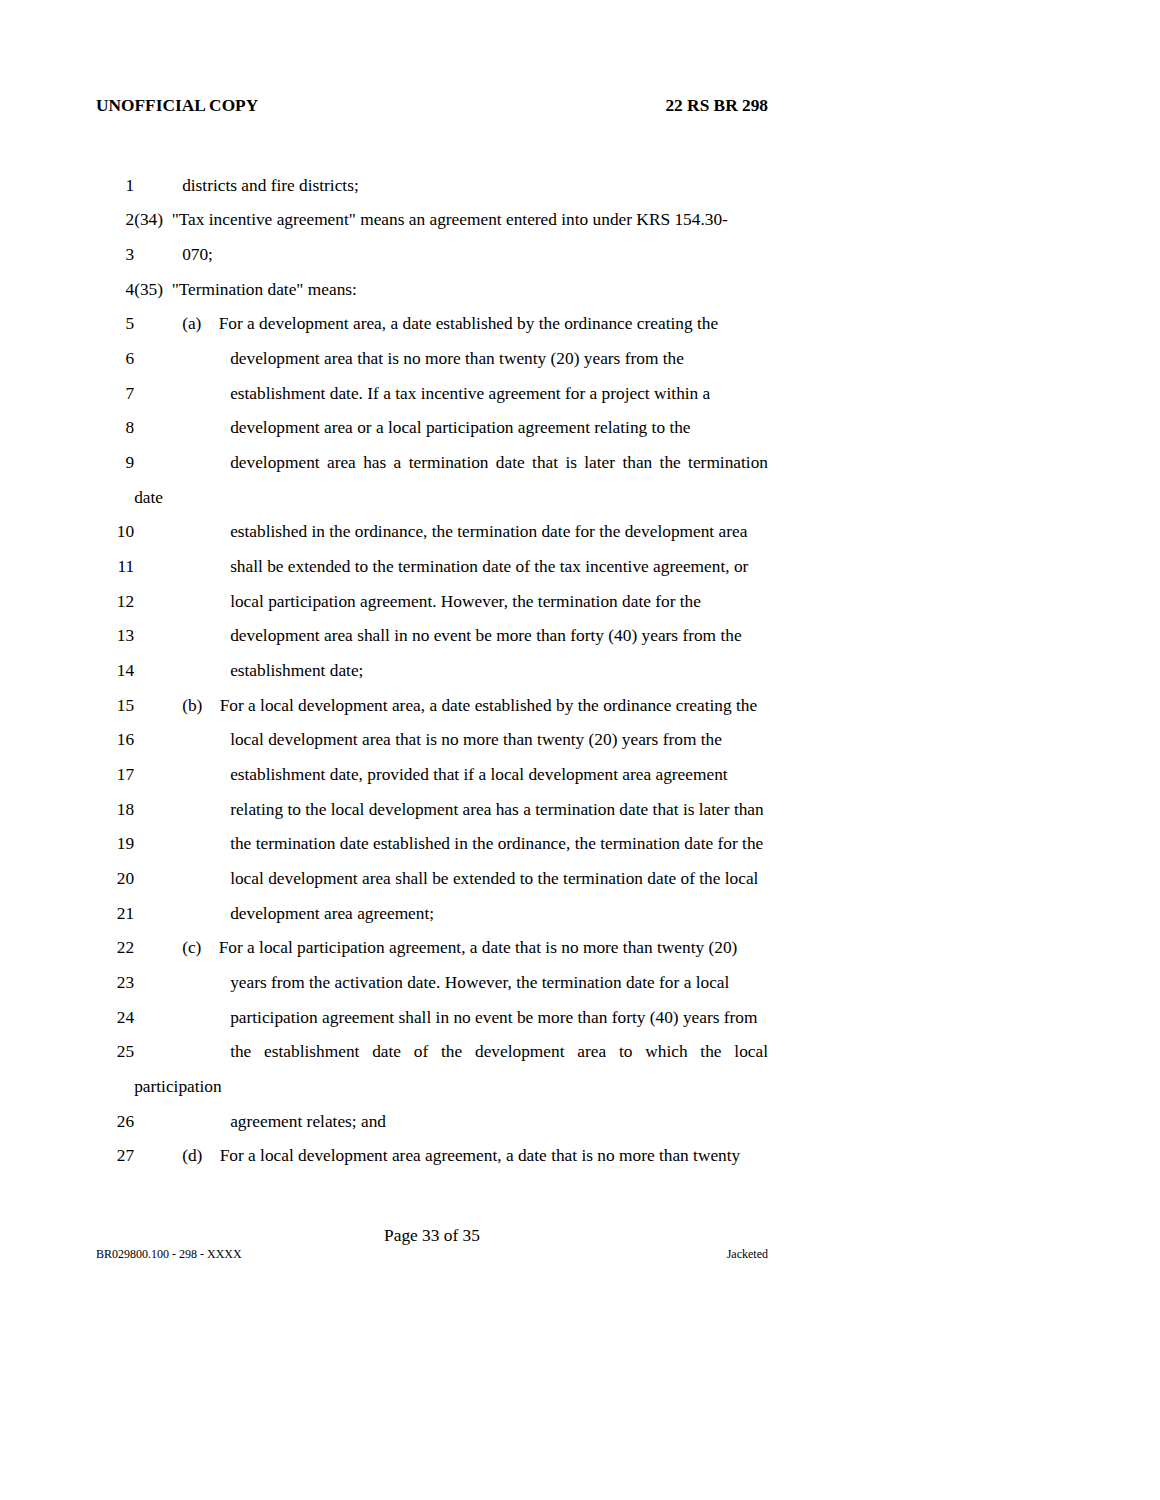UNOFFICIAL COPY 22 RS BR 298
| 1 | districts and fire districts; |
| 2 | (34) "Tax incentive agreement" means an agreement entered into under KRS 154.30- |
| 3 | 070; |
| 4 | (35) "Termination date" means: |
| 5 | (a) For a development area, a date established by the ordinance creating the |
| 6 | development area that is no more than twenty (20) years from the |
| 7 | establishment date. If a tax incentive agreement for a project within a |
| 8 | development area or a local participation agreement relating to the |
| 9 | development area has a termination date that is later than the termination date |
| 10 | established in the ordinance, the termination date for the development area |
| 11 | shall be extended to the termination date of the tax incentive agreement, or |
| 12 | local participation agreement. However, the termination date for the |
| 13 | development area shall in no event be more than forty (40) years from the |
| 14 | establishment date; |
| 15 | (b) For a local development area, a date established by the ordinance creating the |
| 16 | local development area that is no more than twenty (20) years from the |
| 17 | establishment date, provided that if a local development area agreement |
| 18 | relating to the local development area has a termination date that is later than |
| 19 | the termination date established in the ordinance, the termination date for the |
| 20 | local development area shall be extended to the termination date of the local |
| 21 | development area agreement; |
| 22 | (c) For a local participation agreement, a date that is no more than twenty (20) |
| 23 | years from the activation date. However, the termination date for a local |
| 24 | participation agreement shall in no event be more than forty (40) years from |
| 25 | the establishment date of the development area to which the local participation |
| 26 | agreement relates; and |
| 27 | (d) For a local development area agreement, a date that is no more than twenty |
Page 33 of 35
BR029800.100 - 298 - XXXX Jacketed